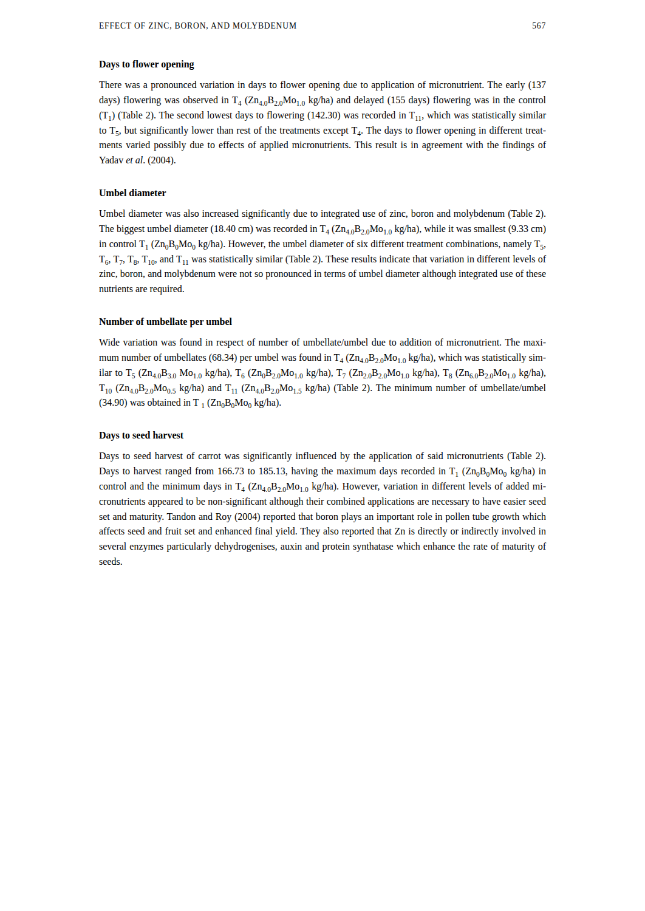Effect of zinc, boron, and molybdenum 567
Days to flower opening
There was a pronounced variation in days to flower opening due to application of micronutrient. The early (137 days) flowering was observed in T4 (Zn4.0B2.0Mo1.0 kg/ha) and delayed (155 days) flowering was in the control (T1) (Table 2). The second lowest days to flowering (142.30) was recorded in T11, which was statistically similar to T5, but significantly lower than rest of the treatments except T4. The days to flower opening in different treatments varied possibly due to effects of applied micronutrients. This result is in agreement with the findings of Yadav et al. (2004).
Umbel diameter
Umbel diameter was also increased significantly due to integrated use of zinc, boron and molybdenum (Table 2). The biggest umbel diameter (18.40 cm) was recorded in T4 (Zn4.0B2.0Mo1.0 kg/ha), while it was smallest (9.33 cm) in control T1 (Zn0B0Mo0 kg/ha). However, the umbel diameter of six different treatment combinations, namely T5, T6, T7, T8, T10, and T11 was statistically similar (Table 2). These results indicate that variation in different levels of zinc, boron, and molybdenum were not so pronounced in terms of umbel diameter although integrated use of these nutrients are required.
Number of umbellate per umbel
Wide variation was found in respect of number of umbellate/umbel due to addition of micronutrient. The maximum number of umbellates (68.34) per umbel was found in T4 (Zn4.0B2.0Mo1.0 kg/ha), which was statistically similar to T5 (Zn4.0B3.0 Mo1.0 kg/ha), T6 (Zn0B2.0Mo1.0 kg/ha), T7 (Zn2.0B2.0Mo1.0 kg/ha), T8 (Zn6.0B2.0Mo1.0 kg/ha), T10 (Zn4.0B2.0Mo0.5 kg/ha) and T11 (Zn4.0B2.0Mo1.5 kg/ha) (Table 2). The minimum number of umbellate/umbel (34.90) was obtained in T 1 (Zn0B0Mo0 kg/ha).
Days to seed harvest
Days to seed harvest of carrot was significantly influenced by the application of said micronutrients (Table 2). Days to harvest ranged from 166.73 to 185.13, having the maximum days recorded in T1 (Zn0B0Mo0 kg/ha) in control and the minimum days in T4 (Zn4.0B2.0Mo1.0 kg/ha). However, variation in different levels of added micronutrients appeared to be non-significant although their combined applications are necessary to have easier seed set and maturity. Tandon and Roy (2004) reported that boron plays an important role in pollen tube growth which affects seed and fruit set and enhanced final yield. They also reported that Zn is directly or indirectly involved in several enzymes particularly dehydrogenises, auxin and protein synthatase which enhance the rate of maturity of seeds.